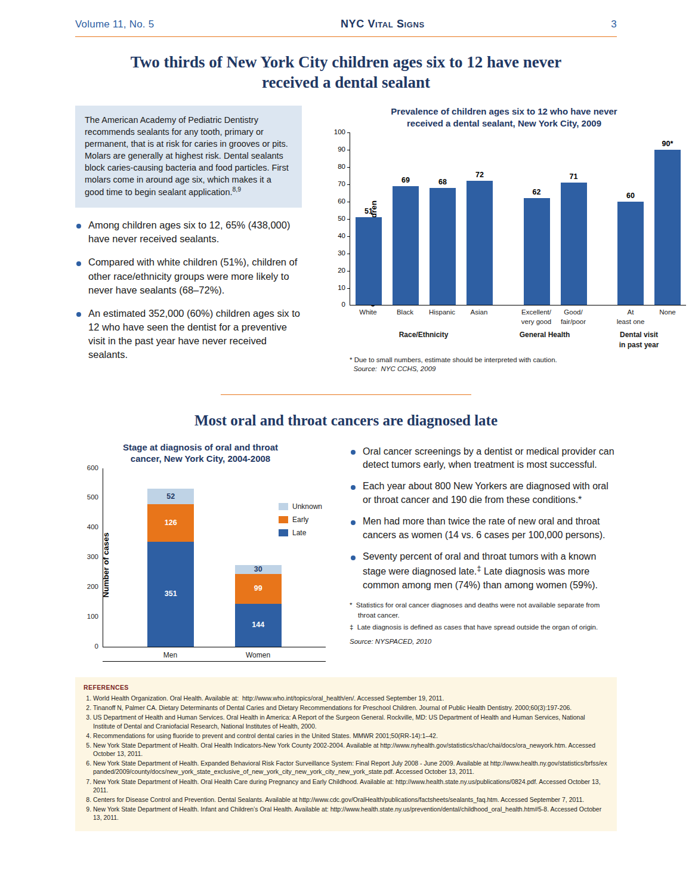Volume 11, No. 5
NYC Vital Signs
3
Two thirds of New York City children ages six to 12 have never
received a dental sealant
The American Academy of Pediatric Dentistry recommends sealants for any tooth, primary or permanent, that is at risk for caries in grooves or pits. Molars are generally at highest risk. Dental sealants block caries-causing bacteria and food particles. First molars come in around age six, which makes it a good time to begin sealant application.8,9
Among children ages six to 12, 65% (438,000) have never received sealants.
Compared with white children (51%), children of other race/ethnicity groups were more likely to never have sealants (68–72%).
An estimated 352,000 (60%) children ages six to 12 who have seen the dentist for a preventive visit in the past year have never received sealants.
Prevalence of children ages six to 12 who have never
received a dental sealant, New York City, 2009
% of New York City children
100 90 80 70 60 50 40 30 20 10 0
51
69
68
72
62
71
60
90*
White
Black
Hispanic
Asian
Excellent/
very good
Good/
fair/poor
At
least one
None
Race/Ethnicity
General Health
Dental visit
in past year
* Due to small numbers, estimate should be interpreted with caution.
Source: NYC CCHS, 2009
Most oral and throat cancers are diagnosed late
Stage at diagnosis of oral and throat
cancer, New York City, 2004-2008
Number of cases
600 500 400 300 200 100 0
Unknown
Early
Late
52
126
351
30
99
144
Men Women
Oral cancer screenings by a dentist or medical provider can detect tumors early, when treatment is most successful.
Each year about 800 New Yorkers are diagnosed with oral or throat cancer and 190 die from these conditions.*
Men had more than twice the rate of new oral and throat cancers as women (14 vs. 6 cases per 100,000 persons).
Seventy percent of oral and throat tumors with a known stage were diagnosed late.‡ Late diagnosis was more common among men (74%) than among women (59%).
* Statistics for oral cancer diagnoses and deaths were not available separate from throat cancer.
‡ Late diagnosis is defined as cases that have spread outside the organ of origin.
Source: NYSPACED, 2010
REFERENCES
World Health Organization. Oral Health. Available at: http://www.who.int/topics/oral_health/en/. Accessed September 19, 2011.
Tinanoff N, Palmer CA. Dietary Determinants of Dental Caries and Dietary Recommendations for Preschool Children. Journal of Public Health Dentistry. 2000;60(3):197-206.
US Department of Health and Human Services. Oral Health in America: A Report of the Surgeon General. Rockville, MD: US Department of Health and Human Services, National Institute of Dental and Craniofacial Research, National Institutes of Health, 2000.
Recommendations for using fluoride to prevent and control dental caries in the United States. MMWR 2001;50(RR-14):1–42.
New York State Department of Health. Oral Health Indicators-New York County 2002-2004. Available at http://www.nyhealth.gov/statistics/chac/chai/docs/ora_newyork.htm. Accessed October 13, 2011.
New York State Department of Health. Expanded Behavioral Risk Factor Surveillance System: Final Report July 2008 - June 2009. Available at http://www.health.ny.gov/statistics/brfss/expanded/2009/county/docs/new_york_state_exclusive_of_new_york_city_new_york_city_new_york_state.pdf. Accessed October 13, 2011.
New York State Department of Health. Oral Health Care during Pregnancy and Early Childhood. Available at: http://www.health.state.ny.us/publications/0824.pdf. Accessed October 13, 2011.
Centers for Disease Control and Prevention. Dental Sealants. Available at http://www.cdc.gov/OralHealth/publications/factsheets/sealants_faq.htm. Accessed September 7, 2011.
New York State Department of Health. Infant and Children’s Oral Health. Available at: http://www.health.state.ny.us/prevention/dental/childhood_oral_health.htm#5-8. Accessed October 13, 2011.